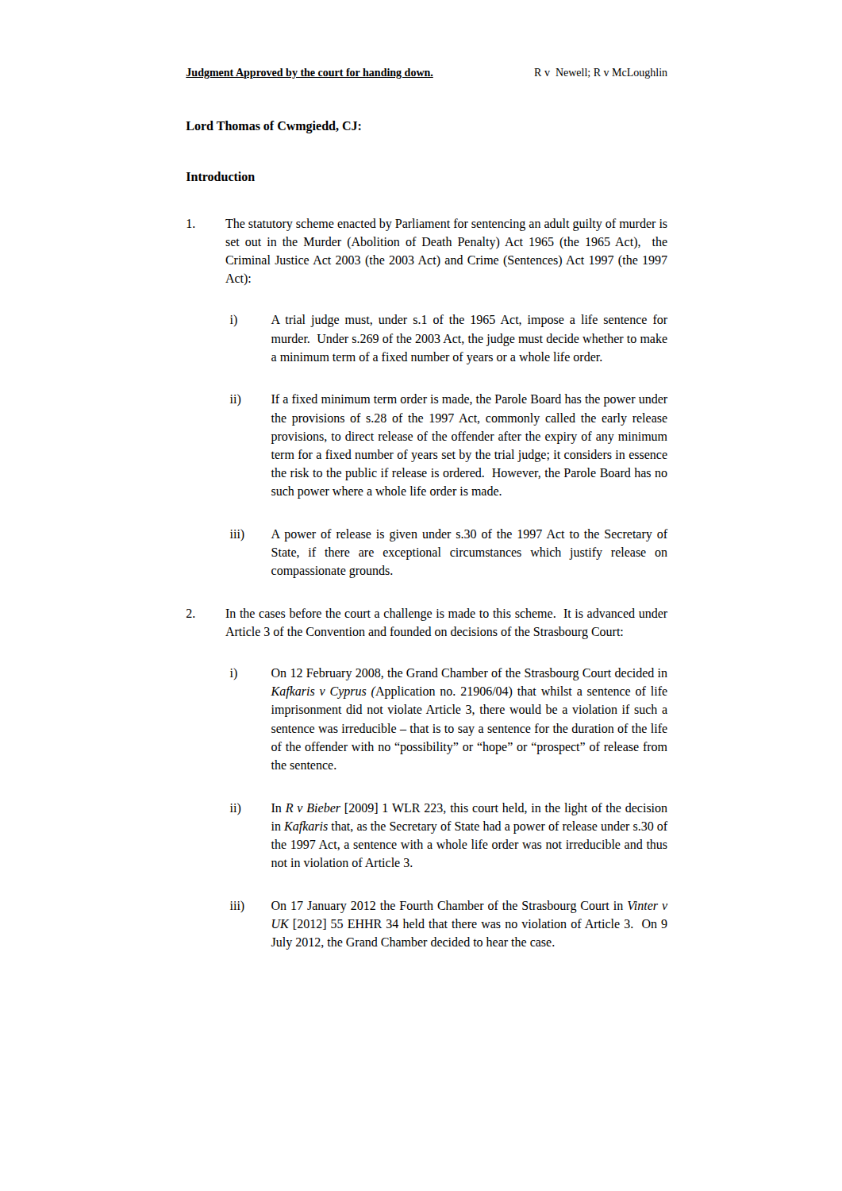Judgment Approved by the court for handing down. R v Newell; R v McLoughlin
Lord Thomas of Cwmgiedd, CJ:
Introduction
1.
The statutory scheme enacted by Parliament for sentencing an adult guilty of murder is set out in the Murder (Abolition of Death Penalty) Act 1965 (the 1965 Act), the Criminal Justice Act 2003 (the 2003 Act) and Crime (Sentences) Act 1997 (the 1997 Act):
i)
A trial judge must, under s.1 of the 1965 Act, impose a life sentence for murder. Under s.269 of the 2003 Act, the judge must decide whether to make a minimum term of a fixed number of years or a whole life order.
ii)
If a fixed minimum term order is made, the Parole Board has the power under the provisions of s.28 of the 1997 Act, commonly called the early release provisions, to direct release of the offender after the expiry of any minimum term for a fixed number of years set by the trial judge; it considers in essence the risk to the public if release is ordered. However, the Parole Board has no such power where a whole life order is made.
iii)
A power of release is given under s.30 of the 1997 Act to the Secretary of State, if there are exceptional circumstances which justify release on compassionate grounds.
2.
In the cases before the court a challenge is made to this scheme. It is advanced under Article 3 of the Convention and founded on decisions of the Strasbourg Court:
i)
On 12 February 2008, the Grand Chamber of the Strasbourg Court decided in Kafkaris v Cyprus (Application no. 21906/04) that whilst a sentence of life imprisonment did not violate Article 3, there would be a violation if such a sentence was irreducible – that is to say a sentence for the duration of the life of the offender with no “possibility” or “hope” or “prospect” of release from the sentence.
ii)
In R v Bieber [2009] 1 WLR 223, this court held, in the light of the decision in Kafkaris that, as the Secretary of State had a power of release under s.30 of the 1997 Act, a sentence with a whole life order was not irreducible and thus not in violation of Article 3.
iii)
On 17 January 2012 the Fourth Chamber of the Strasbourg Court in Vinter v UK [2012] 55 EHHR 34 held that there was no violation of Article 3. On 9 July 2012, the Grand Chamber decided to hear the case.